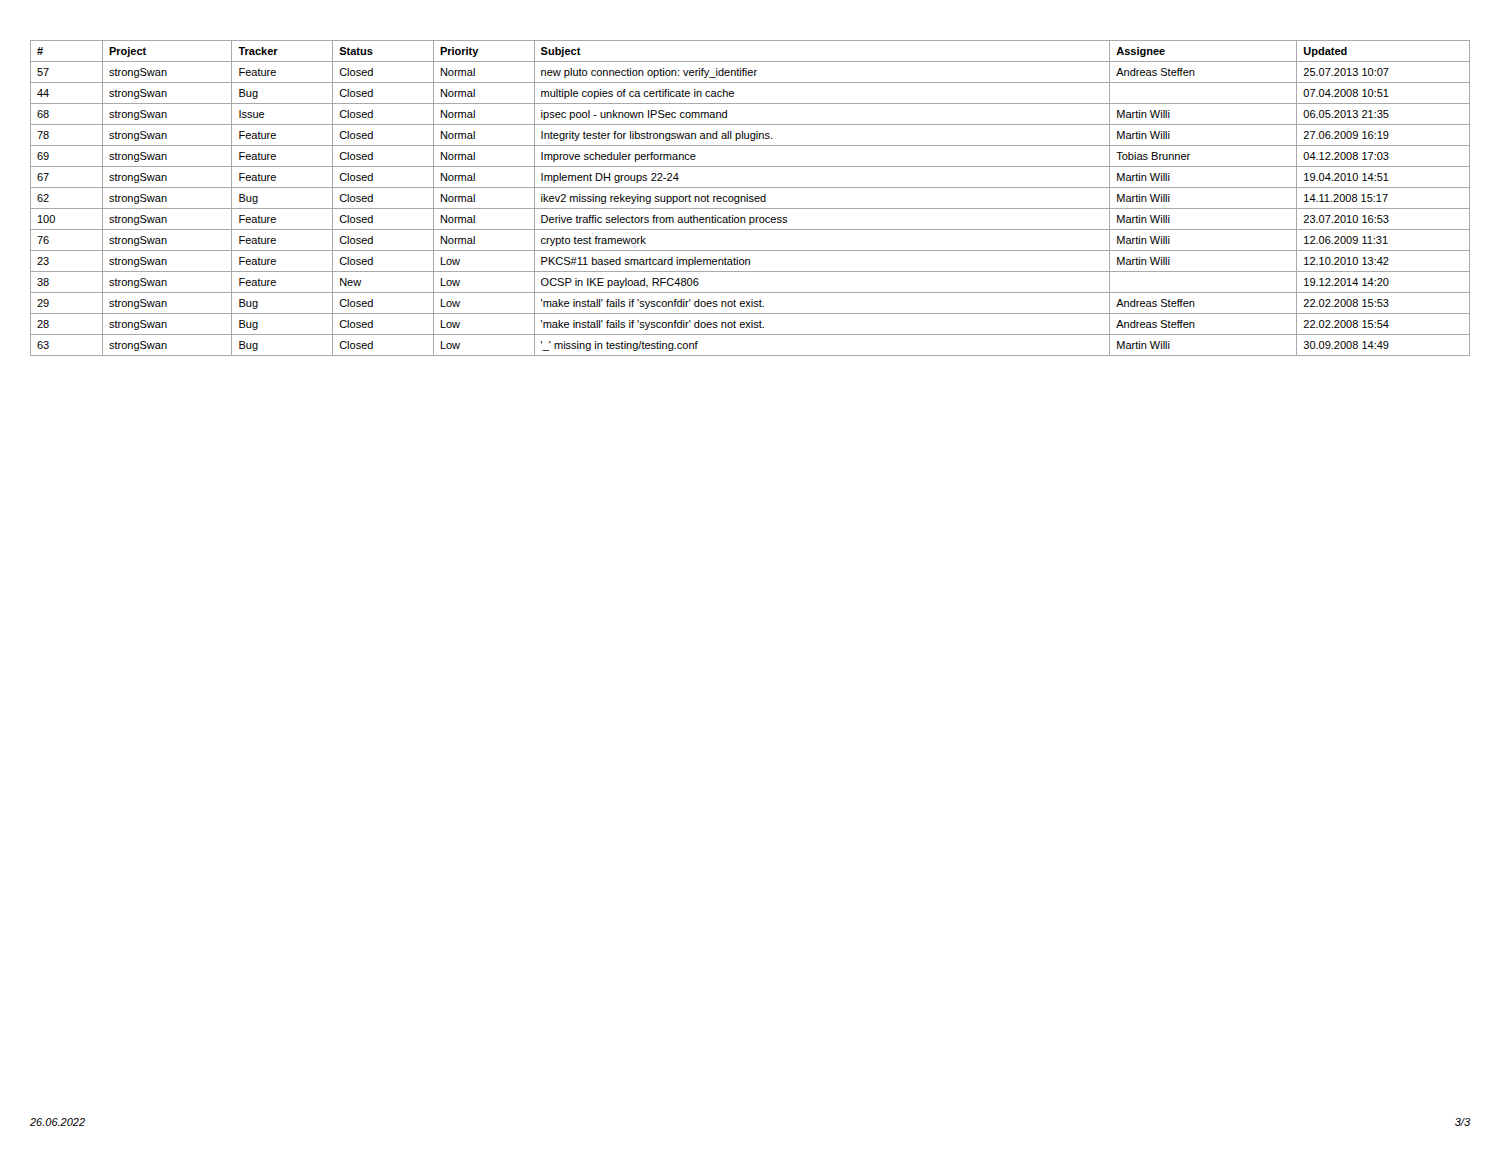| # | Project | Tracker | Status | Priority | Subject | Assignee | Updated |
| --- | --- | --- | --- | --- | --- | --- | --- |
| 57 | strongSwan | Feature | Closed | Normal | new pluto connection option: verify_identifier | Andreas Steffen | 25.07.2013 10:07 |
| 44 | strongSwan | Bug | Closed | Normal | multiple copies of ca certificate in cache | | 07.04.2008 10:51 |
| 68 | strongSwan | Issue | Closed | Normal | ipsec pool - unknown IPSec command | Martin Willi | 06.05.2013 21:35 |
| 78 | strongSwan | Feature | Closed | Normal | Integrity tester for libstrongswan and all plugins. | Martin Willi | 27.06.2009 16:19 |
| 69 | strongSwan | Feature | Closed | Normal | Improve scheduler performance | Tobias Brunner | 04.12.2008 17:03 |
| 67 | strongSwan | Feature | Closed | Normal | Implement DH groups 22-24 | Martin Willi | 19.04.2010 14:51 |
| 62 | strongSwan | Bug | Closed | Normal | ikev2 missing rekeying support not recognised | Martin Willi | 14.11.2008 15:17 |
| 100 | strongSwan | Feature | Closed | Normal | Derive traffic selectors from authentication process | Martin Willi | 23.07.2010 16:53 |
| 76 | strongSwan | Feature | Closed | Normal | crypto test framework | Martin Willi | 12.06.2009 11:31 |
| 23 | strongSwan | Feature | Closed | Low | PKCS#11 based smartcard implementation | Martin Willi | 12.10.2010 13:42 |
| 38 | strongSwan | Feature | New | Low | OCSP in IKE payload, RFC4806 | | 19.12.2014 14:20 |
| 29 | strongSwan | Bug | Closed | Low | 'make install' fails if 'sysconfdir' does not exist. | Andreas Steffen | 22.02.2008 15:53 |
| 28 | strongSwan | Bug | Closed | Low | 'make install' fails if 'sysconfdir' does not exist. | Andreas Steffen | 22.02.2008 15:54 |
| 63 | strongSwan | Bug | Closed | Low | '_' missing in testing/testing.conf | Martin Willi | 30.09.2008 14:49 |
26.06.2022 3/3